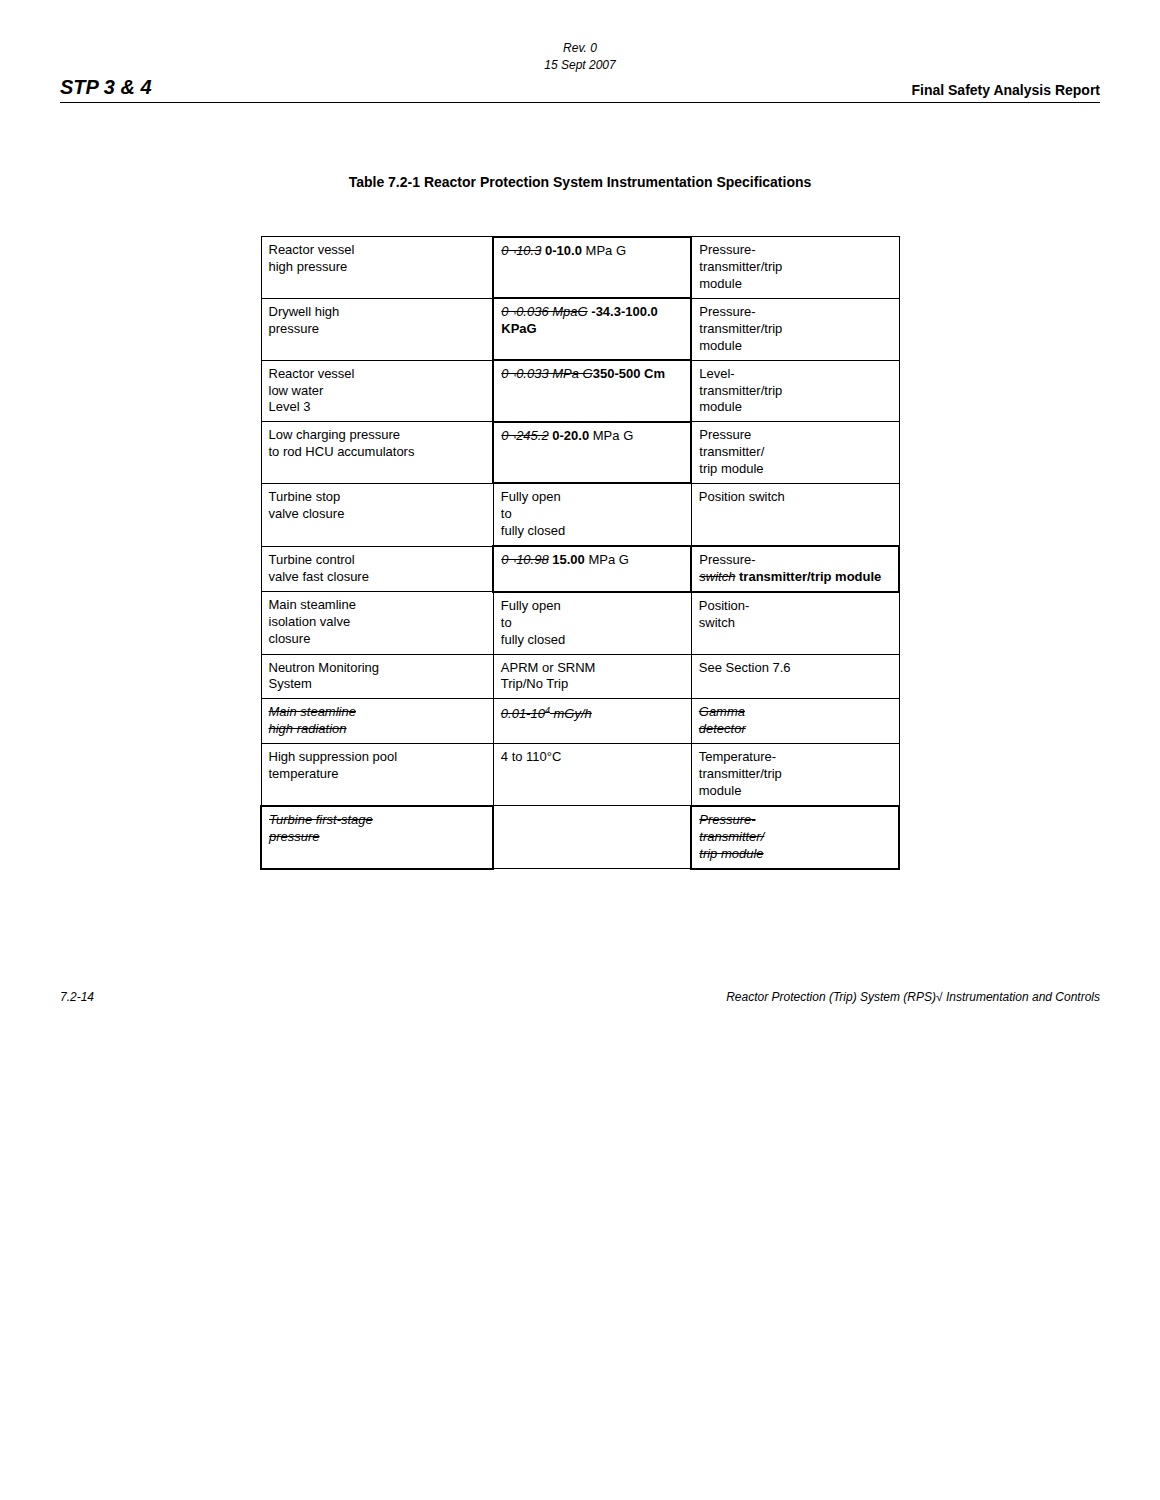Rev. 0
15 Sept 2007
STP 3 & 4
Final Safety Analysis Report
Table 7.2-1 Reactor Protection System Instrumentation Specifications
| Reactor vessel high pressure | 0¬10.3 0-10.0 MPa G | Pressure- transmitter/trip module |
| Drywell high pressure | 0¬0.036 MpaG -34.3-100.0 KPaG | Pressure- transmitter/trip module |
| Reactor vessel low water Level 3 | 0¬0.033 MPa G 350-500 Cm | Level- transmitter/trip module |
| Low charging pressure to rod HCU accumulators | 0¬245.2 0-20.0 MPa G | Pressure transmitter/ trip module |
| Turbine stop valve closure | Fully open to fully closed | Position switch |
| Turbine control valve fast closure | 0¬10.98 15.00 MPa G | Pressure- switch transmitter/trip module |
| Main steamline isolation valve closure | Fully open to fully closed | Position- switch |
| Neutron Monitoring System | APRM or SRNM Trip/No Trip | See Section 7.6 |
| Main steamline high radiation | 0.01-10 4 mGy/h | Gamma detector |
| High suppression pool temperature | 4 to 110°C | Temperature- transmitter/trip module |
| Turbine first-stage pressure | | Pressure- transmitter/ trip module |
7.2-14
Reactor Protection (Trip) System (RPS)√ Instrumentation and Controls